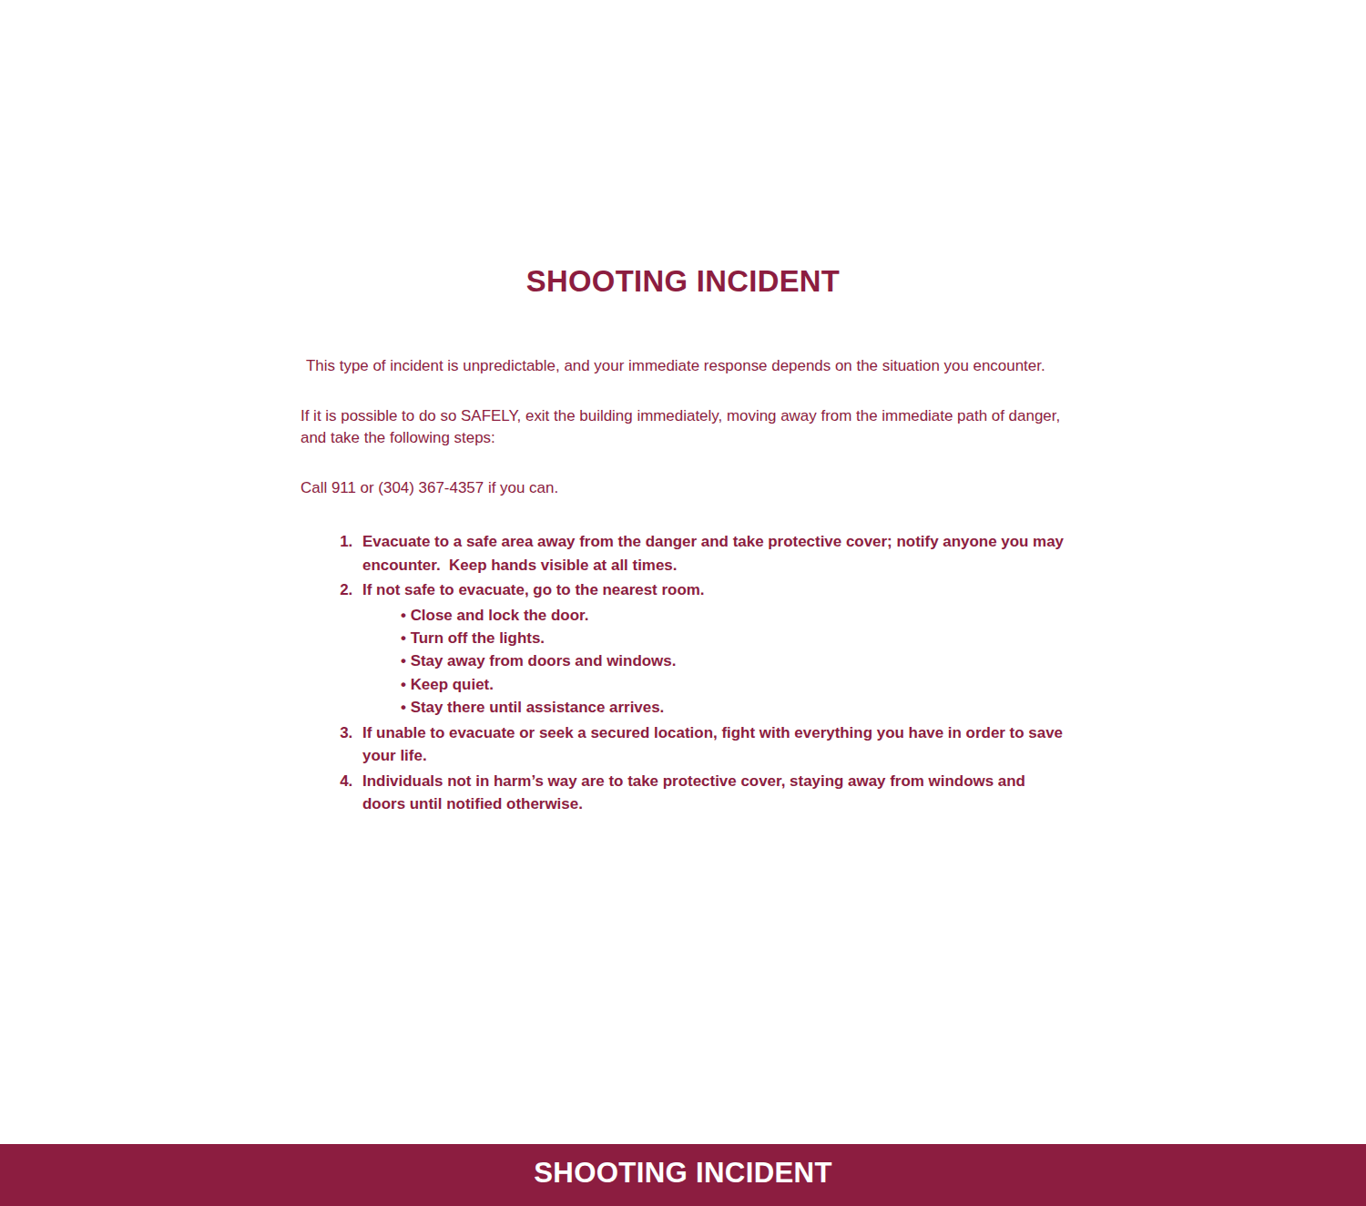SHOOTING INCIDENT
This type of incident is unpredictable, and your immediate response depends on the situation you encounter.
If it is possible to do so SAFELY, exit the building immediately, moving away from the immediate path of danger, and take the following steps:
Call 911 or (304) 367-4357 if you can.
Evacuate to a safe area away from the danger and take protective cover; notify anyone you may encounter. Keep hands visible at all times.
If not safe to evacuate, go to the nearest room.
Close and lock the door.
Turn off the lights.
Stay away from doors and windows.
Keep quiet.
Stay there until assistance arrives.
If unable to evacuate or seek a secured location, fight with everything you have in order to save your life.
Individuals not in harm’s way are to take protective cover, staying away from windows and doors until notified otherwise.
SHOOTING INCIDENT